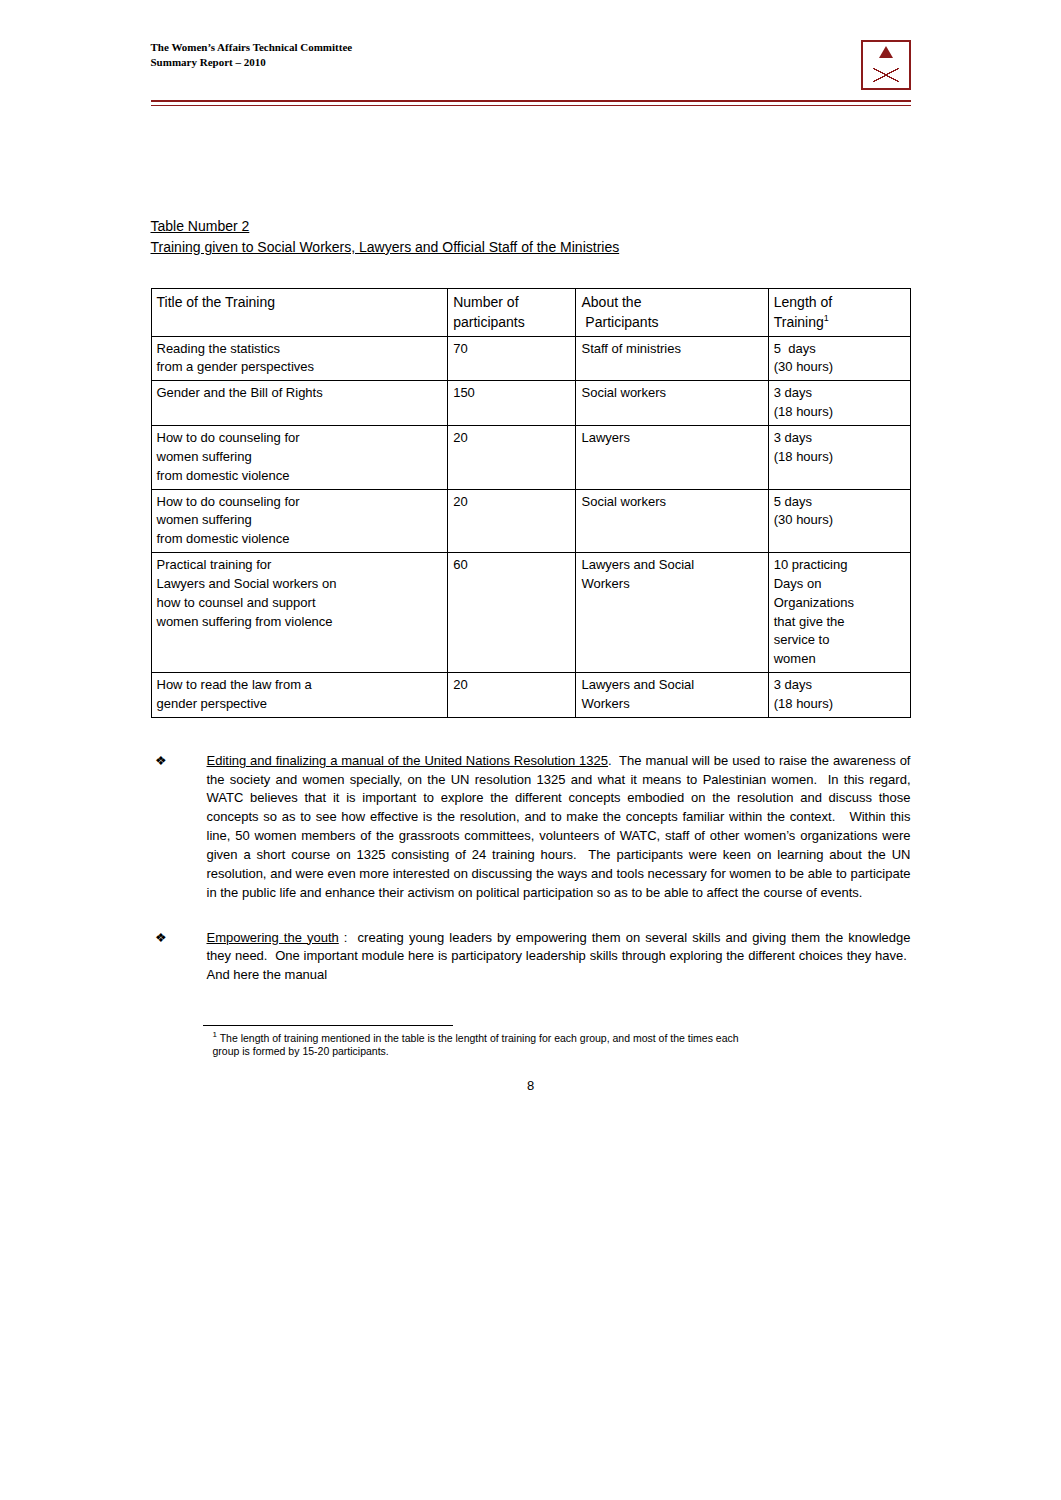The Women’s Affairs Technical Committee
Summary Report – 2010
Table Number 2
Training given to Social Workers, Lawyers and Official Staff of the Ministries
| Title of the Training | Number of participants | About the Participants | Length of Training 1 |
| --- | --- | --- | --- |
| Reading the statistics from a gender perspectives | 70 | Staff of ministries | 5 days (30 hours) |
| Gender and the Bill of Rights | 150 | Social workers | 3 days (18 hours) |
| How to do counseling for women suffering from domestic violence | 20 | Lawyers | 3 days (18 hours) |
| How to do counseling for women suffering from domestic violence | 20 | Social workers | 5 days (30 hours) |
| Practical training for Lawyers and Social workers on how to counsel and support women suffering from violence | 60 | Lawyers and Social Workers | 10 practicing Days on Organizations that give the service to women |
| How to read the law from a gender perspective | 20 | Lawyers and Social Workers | 3 days (18 hours) |
❖
Editing and finalizing a manual of the United Nations Resolution 1325. The manual will be used to raise the awareness of the society and women specially, on the UN resolution 1325 and what it means to Palestinian women. In this regard, WATC believes that it is important to explore the different concepts embodied on the resolution and discuss those concepts so as to see how effective is the resolution, and to make the concepts familiar within the context. Within this line, 50 women members of the grassroots committees, volunteers of WATC, staff of other women’s organizations were given a short course on 1325 consisting of 24 training hours. The participants were keen on learning about the UN resolution, and were even more interested on discussing the ways and tools necessary for women to be able to participate in the public life and enhance their activism on political participation so as to be able to affect the course of events.
❖
Empowering the youth : creating young leaders by empowering them on several skills and giving them the knowledge they need. One important module here is participatory leadership skills through exploring the different choices they have. And here the manual
1 The length of training mentioned in the table is the lengtht of training for each group, and most of the times each
group is formed by 15-20 participants.
8